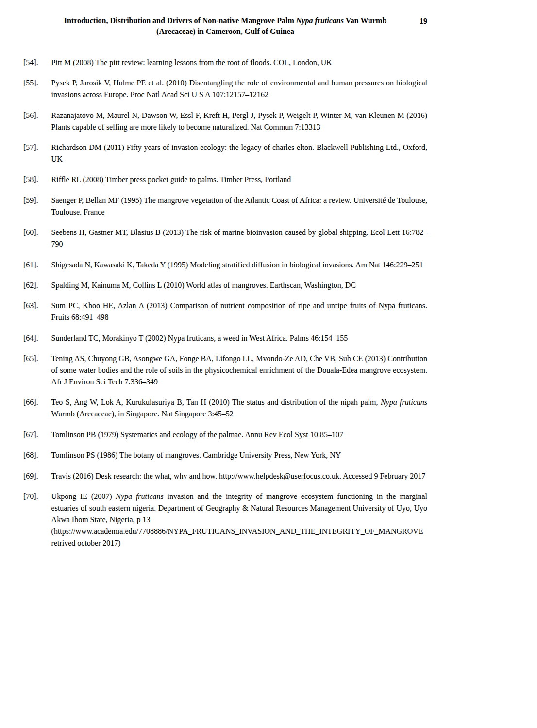19
Introduction, Distribution and Drivers of Non-native Mangrove Palm Nypa fruticans Van Wurmb (Arecaceae) in Cameroon, Gulf of Guinea
Pitt M (2008) The pitt review: learning lessons from the root of floods. COL, London, UK
Pysek P, Jarosik V, Hulme PE et al. (2010) Disentangling the role of environmental and human pressures on biological invasions across Europe. Proc Natl Acad Sci U S A 107:12157–12162
Razanajatovo M, Maurel N, Dawson W, Essl F, Kreft H, Pergl J, Pysek P, Weigelt P, Winter M, van Kleunen M (2016) Plants capable of selfing are more likely to become naturalized. Nat Commun 7:13313
Richardson DM (2011) Fifty years of invasion ecology: the legacy of charles elton. Blackwell Publishing Ltd., Oxford, UK
Riffle RL (2008) Timber press pocket guide to palms. Timber Press, Portland
Saenger P, Bellan MF (1995) The mangrove vegetation of the Atlantic Coast of Africa: a review. Université de Toulouse, Toulouse, France
Seebens H, Gastner MT, Blasius B (2013) The risk of marine bioinvasion caused by global shipping. Ecol Lett 16:782–790
Shigesada N, Kawasaki K, Takeda Y (1995) Modeling stratified diffusion in biological invasions. Am Nat 146:229–251
Spalding M, Kainuma M, Collins L (2010) World atlas of mangroves. Earthscan, Washington, DC
Sum PC, Khoo HE, Azlan A (2013) Comparison of nutrient composition of ripe and unripe fruits of Nypa fruticans. Fruits 68:491–498
Sunderland TC, Morakinyo T (2002) Nypa fruticans, a weed in West Africa. Palms 46:154–155
Tening AS, Chuyong GB, Asongwe GA, Fonge BA, Lifongo LL, Mvondo-Ze AD, Che VB, Suh CE (2013) Contribution of some water bodies and the role of soils in the physicochemical enrichment of the Douala-Edea mangrove ecosystem. Afr J Environ Sci Tech 7:336–349
Teo S, Ang W, Lok A, Kurukulasuriya B, Tan H (2010) The status and distribution of the nipah palm, Nypa fruticans Wurmb (Arecaceae), in Singapore. Nat Singapore 3:45–52
Tomlinson PB (1979) Systematics and ecology of the palmae. Annu Rev Ecol Syst 10:85–107
Tomlinson PS (1986) The botany of mangroves. Cambridge University Press, New York, NY
Travis (2016) Desk research: the what, why and how. http://www.helpdesk@userfocus.co.uk. Accessed 9 February 2017
Ukpong IE (2007) Nypa fruticans invasion and the integrity of mangrove ecosystem functioning in the marginal estuaries of south eastern nigeria. Department of Geography & Natural Resources Management University of Uyo, Uyo Akwa Ibom State, Nigeria, p 13
(https://www.academia.edu/7708886/NYPA_FRUTICANS_INVASION_AND_THE_INTEGRITY_OF_MANGROVE retrived october 2017)